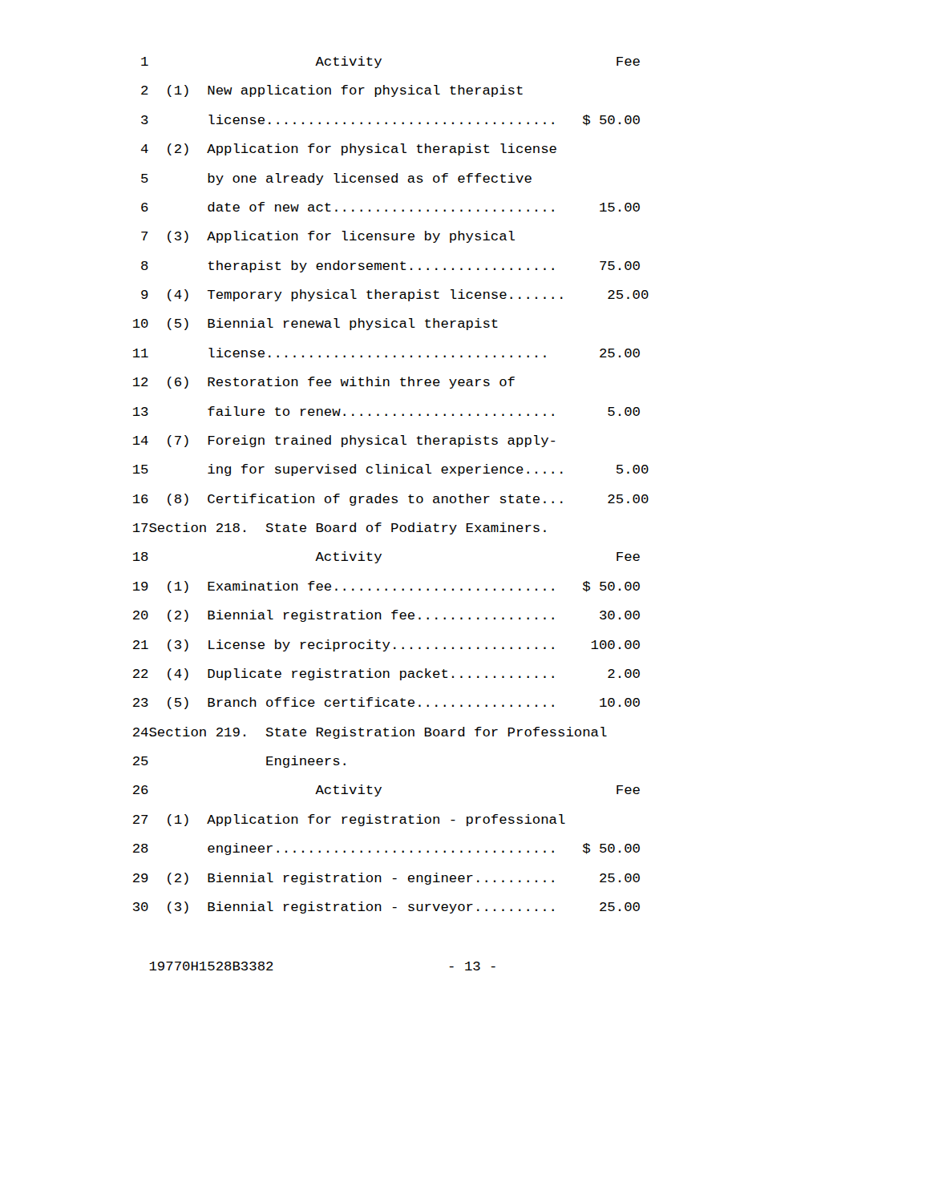| 1 | Activity Fee |
| 2 | (1) New application for physical therapist |
| 3 | license................................... $ 50.00 |
| 4 | (2) Application for physical therapist license |
| 5 | by one already licensed as of effective |
| 6 | date of new act........................... 15.00 |
| 7 | (3) Application for licensure by physical |
| 8 | therapist by endorsement.................. 75.00 |
| 9 | (4) Temporary physical therapist license....... 25.00 |
| 10 | (5) Biennial renewal physical therapist |
| 11 | license.................................. 25.00 |
| 12 | (6) Restoration fee within three years of |
| 13 | failure to renew.......................... 5.00 |
| 14 | (7) Foreign trained physical therapists apply- |
| 15 | ing for supervised clinical experience..... 5.00 |
| 16 | (8) Certification of grades to another state... 25.00 |
| 17 | Section 218. State Board of Podiatry Examiners. |
| 18 | Activity Fee |
| 19 | (1) Examination fee........................... $ 50.00 |
| 20 | (2) Biennial registration fee................. 30.00 |
| 21 | (3) License by reciprocity.................... 100.00 |
| 22 | (4) Duplicate registration packet............. 2.00 |
| 23 | (5) Branch office certificate................. 10.00 |
| 24 | Section 219. State Registration Board for Professional |
| 25 | Engineers. |
| 26 | Activity Fee |
| 27 | (1) Application for registration - professional |
| 28 | engineer.................................. $ 50.00 |
| 29 | (2) Biennial registration - engineer.......... 25.00 |
| 30 | (3) Biennial registration - surveyor.......... 25.00 |
19770H1528B3382- 13 -